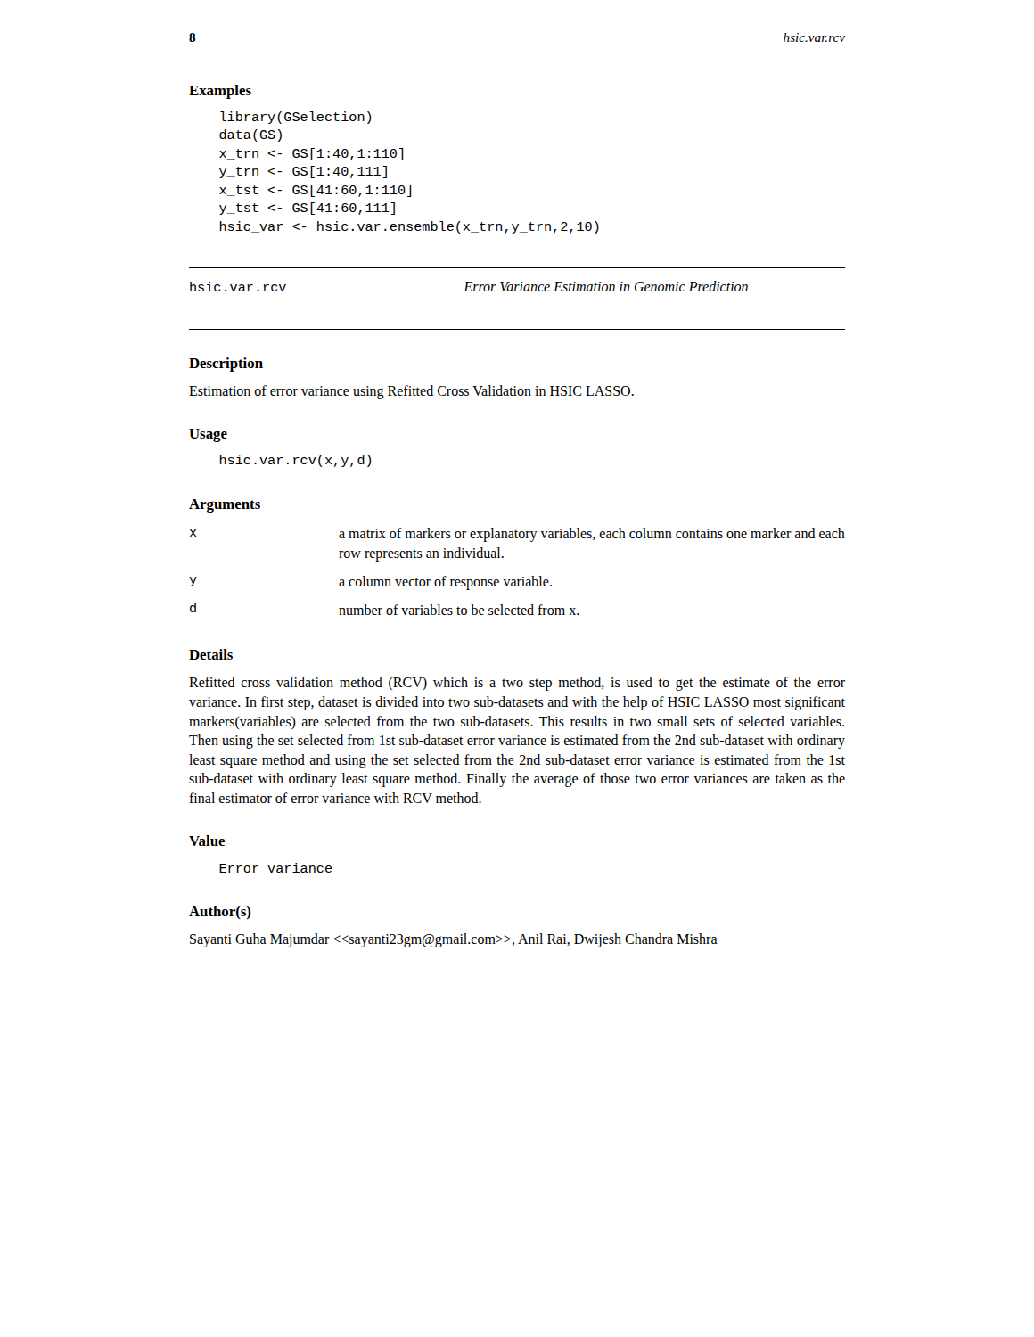8 hsic.var.rcv
Examples
library(GSelection)
data(GS)
x_trn <- GS[1:40,1:110]
y_trn <- GS[1:40,111]
x_tst <- GS[41:60,1:110]
y_tst <- GS[41:60,111]
hsic_var <- hsic.var.ensemble(x_trn,y_trn,2,10)
hsic.var.rcv Error Variance Estimation in Genomic Prediction
Description
Estimation of error variance using Refitted Cross Validation in HSIC LASSO.
Usage
hsic.var.rcv(x,y,d)
Arguments
x
a matrix of markers or explanatory variables, each column contains one marker and each row represents an individual.
y
a column vector of response variable.
d
number of variables to be selected from x.
Details
Refitted cross validation method (RCV) which is a two step method, is used to get the estimate of the error variance. In first step, dataset is divided into two sub-datasets and with the help of HSIC LASSO most significant markers(variables) are selected from the two sub-datasets. This results in two small sets of selected variables. Then using the set selected from 1st sub-dataset error variance is estimated from the 2nd sub-dataset with ordinary least square method and using the set selected from the 2nd sub-dataset error variance is estimated from the 1st sub-dataset with ordinary least square method. Finally the average of those two error variances are taken as the final estimator of error variance with RCV method.
Value
Error variance
Author(s)
Sayanti Guha Majumdar <<sayanti23gm@gmail.com>>, Anil Rai, Dwijesh Chandra Mishra